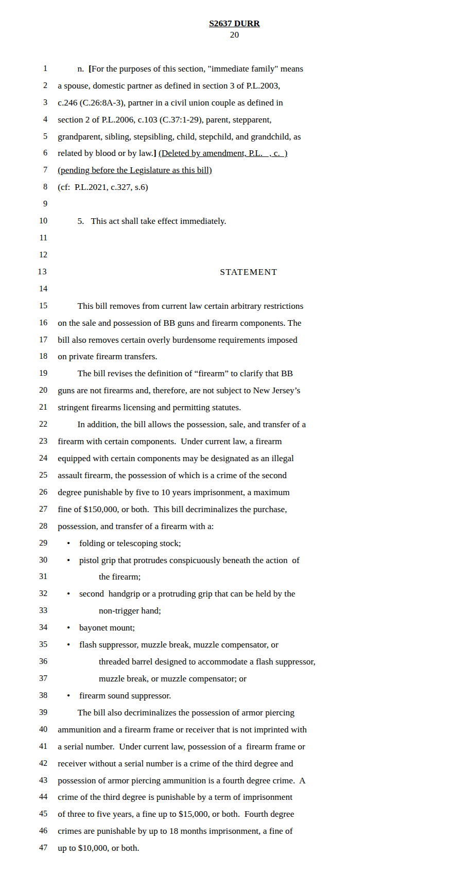S2637 DURR 20
n. [For the purposes of this section, "immediate family" means
a spouse, domestic partner as defined in section 3 of P.L.2003,
c.246 (C.26:8A-3), partner in a civil union couple as defined in
section 2 of P.L.2006, c.103 (C.37:1-29), parent, stepparent,
grandparent, sibling, stepsibling, child, stepchild, and grandchild, as
related by blood or by law.] (Deleted by amendment, P.L. , c. )
(pending before the Legislature as this bill)
(cf: P.L.2021, c.327, s.6)
5. This act shall take effect immediately.
STATEMENT
This bill removes from current law certain arbitrary restrictions
on the sale and possession of BB guns and firearm components. The
bill also removes certain overly burdensome requirements imposed
on private firearm transfers.
The bill revises the definition of “firearm” to clarify that BB
guns are not firearms and, therefore, are not subject to New Jersey’s
stringent firearms licensing and permitting statutes.
In addition, the bill allows the possession, sale, and transfer of a
firearm with certain components. Under current law, a firearm
equipped with certain components may be designated as an illegal
assault firearm, the possession of which is a crime of the second
degree punishable by five to 10 years imprisonment, a maximum
fine of $150,000, or both. This bill decriminalizes the purchase,
possession, and transfer of a firearm with a:
•folding or telescoping stock;
•pistol grip that protrudes conspicuously beneath the action of
the firearm;
•second handgrip or a protruding grip that can be held by the
non-trigger hand;
•bayonet mount;
•flash suppressor, muzzle break, muzzle compensator, or
threaded barrel designed to accommodate a flash suppressor,
muzzle break, or muzzle compensator; or
•firearm sound suppressor.
The bill also decriminalizes the possession of armor piercing
ammunition and a firearm frame or receiver that is not imprinted with
a serial number. Under current law, possession of a firearm frame or
receiver without a serial number is a crime of the third degree and
possession of armor piercing ammunition is a fourth degree crime. A
crime of the third degree is punishable by a term of imprisonment
of three to five years, a fine up to $15,000, or both. Fourth degree
crimes are punishable by up to 18 months imprisonment, a fine of
up to $10,000, or both.